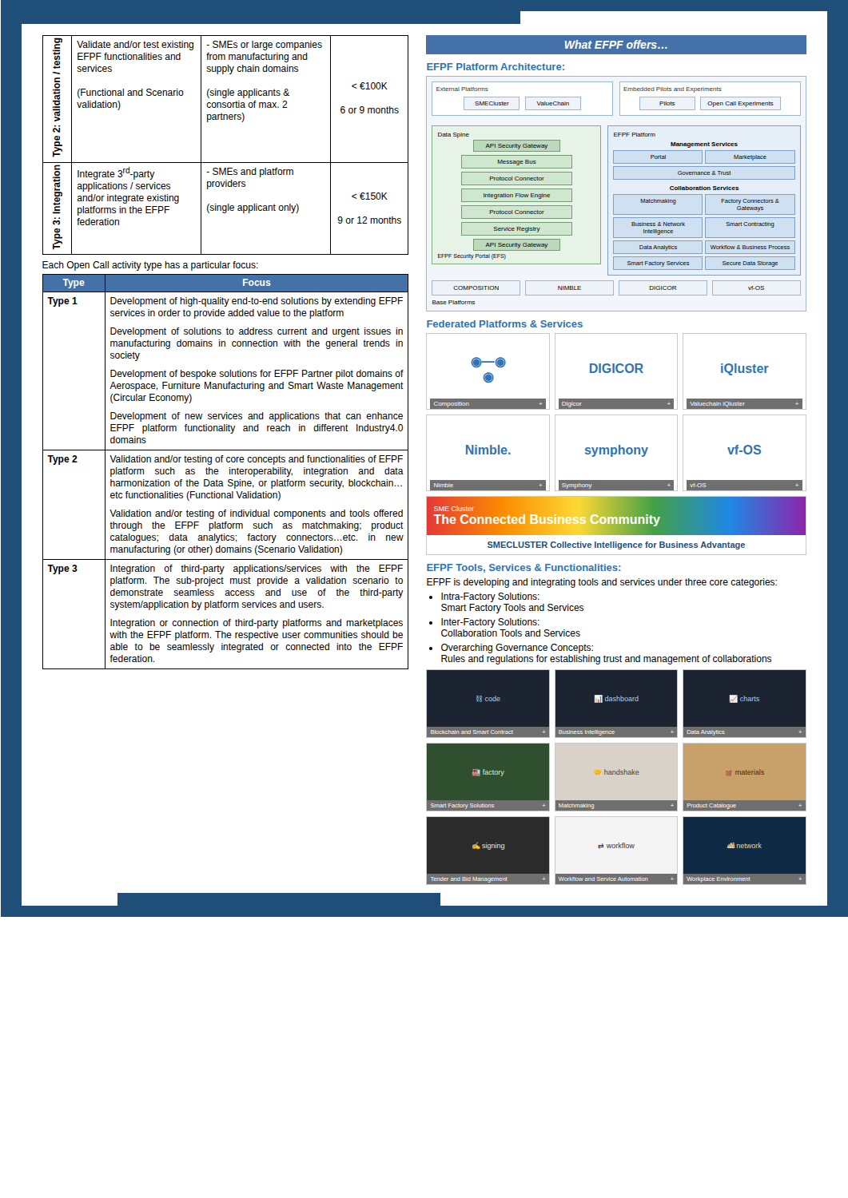| Type 2: validation / testing | Validate and/or test existing EFPF functionalities and services (Functional and Scenario validation) | - SMEs or large companies from manufacturing and supply chain domains (single applicants & consortia of max. 2 partners) | < €100K 6 or 9 months |
| Type 3: Integration | Integrate 3 rd -party applications / services and/or integrate existing platforms in the EFPF federation | - SMEs and platform providers (single applicant only) | < €150K 9 or 12 months |
Each Open Call activity type has a particular focus:
| Type | Focus |
| --- | --- |
| Type 1 | Development of high-quality end-to-end solutions by extending EFPF services in order to provide added value to the platform Development of solutions to address current and urgent issues in manufacturing domains in connection with the general trends in society Development of bespoke solutions for EFPF Partner pilot domains of Aerospace, Furniture Manufacturing and Smart Waste Management (Circular Economy) Development of new services and applications that can enhance EFPF platform functionality and reach in different Industry4.0 domains |
| Type 2 | Validation and/or testing of core concepts and functionalities of EFPF platform such as the interoperability, integration and data harmonization of the Data Spine, or platform security, blockchain…etc functionalities (Functional Validation) Validation and/or testing of individual components and tools offered through the EFPF platform such as matchmaking; product catalogues; data analytics; factory connectors…etc. in new manufacturing (or other) domains (Scenario Validation) |
| Type 3 | Integration of third-party applications/services with the EFPF platform. The sub-project must provide a validation scenario to demonstrate seamless access and use of the third-party system/application by platform services and users. Integration or connection of third-party platforms and marketplaces with the EFPF platform. The respective user communities should be able to be seamlessly integrated or connected into the EFPF federation. |
What EFPF offers…
EFPF Platform Architecture:
External Platforms
SMECluster ValueChain
Embedded Pilots and Experiments
Pilots Open Call Experiments
Data Spine
API Security Gateway
Message Bus
Protocol Connector
Integration Flow Engine
Protocol Connector
Service Registry
API Security Gateway
EFPF Security Portal (EFS)
EFPF Platform
Management Services
Portal
Marketplace
Governance & Trust
Collaboration Services
Matchmaking
Factory Connectors & Gateways
Business & Network Intelligence
Smart Contracting
Data Analytics
Workflow & Business Process
Smart Factory Services
Secure Data Storage
COMPOSITION
NIMBLE
DIGICOR
vf-OS
Base Platforms
Federated Platforms & Services
◉—◉
◉
Composition+
DIGICOR
Digicor+
iQluster
Valuechain iQluster+
Nimble.
Nimble+
symphony
Symphony+
vf-OS
vf-OS+
SME Cluster
The Connected Business Community
SMECLUSTER Collective Intelligence for Business Advantage
EFPF Tools, Services & Functionalities:
EFPF is developing and integrating tools and services under three core categories:
Intra-Factory Solutions:
Smart Factory Tools and Services
Inter-Factory Solutions:
Collaboration Tools and Services
Overarching Governance Concepts:
Rules and regulations for establishing trust and management of collaborations
⛓ code
Blockchain and Smart Contract+
📊 dashboard
Business Intelligence+
📈 charts
Data Analytics+
🏭 factory
Smart Factory Solutions+
🤝 handshake
Matchmaking+
🪵 materials
Product Catalogue+
✍ signing
Tender and Bid Management+
⇄ workflow
Workflow and Service Automation+
🏙 network
Workplace Environment+